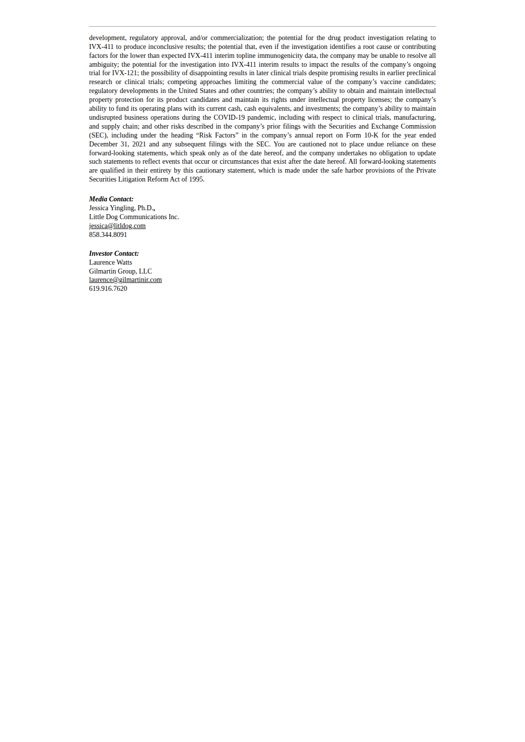development, regulatory approval, and/or commercialization; the potential for the drug product investigation relating to IVX-411 to produce inconclusive results; the potential that, even if the investigation identifies a root cause or contributing factors for the lower than expected IVX-411 interim topline immunogenicity data, the company may be unable to resolve all ambiguity; the potential for the investigation into IVX-411 interim results to impact the results of the company’s ongoing trial for IVX-121; the possibility of disappointing results in later clinical trials despite promising results in earlier preclinical research or clinical trials; competing approaches limiting the commercial value of the company’s vaccine candidates; regulatory developments in the United States and other countries; the company’s ability to obtain and maintain intellectual property protection for its product candidates and maintain its rights under intellectual property licenses; the company’s ability to fund its operating plans with its current cash, cash equivalents, and investments; the company’s ability to maintain undisrupted business operations during the COVID-19 pandemic, including with respect to clinical trials, manufacturing, and supply chain; and other risks described in the company’s prior filings with the Securities and Exchange Commission (SEC), including under the heading “Risk Factors” in the company’s annual report on Form 10-K for the year ended December 31, 2021 and any subsequent filings with the SEC. You are cautioned not to place undue reliance on these forward-looking statements, which speak only as of the date hereof, and the company undertakes no obligation to update such statements to reflect events that occur or circumstances that exist after the date hereof. All forward-looking statements are qualified in their entirety by this cautionary statement, which is made under the safe harbor provisions of the Private Securities Litigation Reform Act of 1995.
Media Contact:
Jessica Yingling, Ph.D.,
Little Dog Communications Inc.
jessica@litldog.com
858.344.8091
Investor Contact:
Laurence Watts
Gilmartin Group, LLC
laurence@gilmartinir.com
619.916.7620